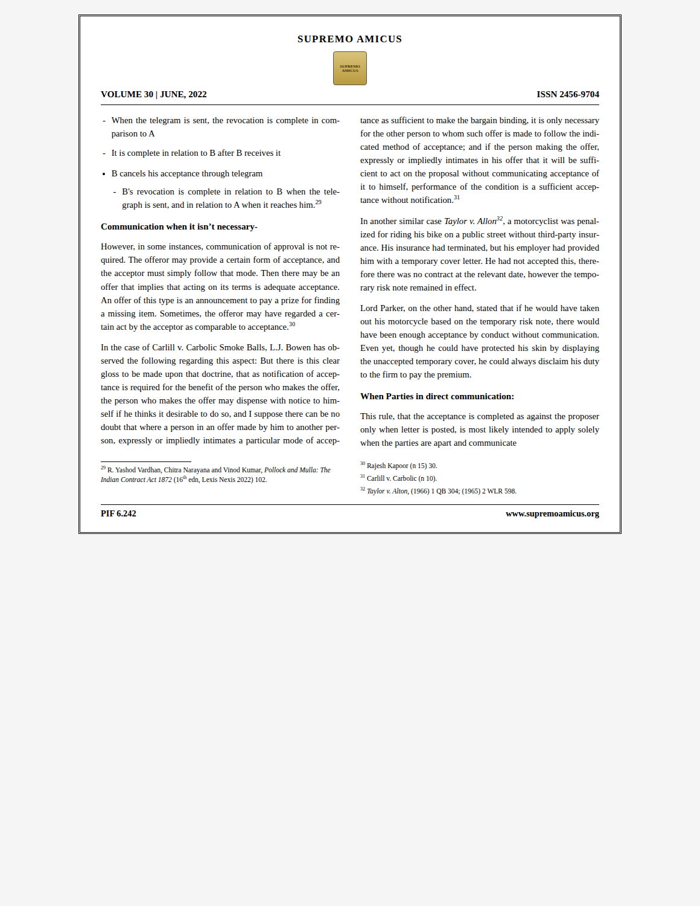SUPREMO AMICUS
SUPREMO
AMICUS
VOLUME 30 | JUNE, 2022 ISSN 2456-9704
When the telegram is sent, the revocation is complete in comparison to A
It is complete in relation to B after B receives it
B cancels his acceptance through telegram
B's revocation is complete in relation to B when the telegraph is sent, and in relation to A when it reaches him.29
Communication when it isn’t necessary-
However, in some instances, communication of approval is not required. The offeror may provide a certain form of acceptance, and the acceptor must simply follow that mode. Then there may be an offer that implies that acting on its terms is adequate acceptance. An offer of this type is an announcement to pay a prize for finding a missing item. Sometimes, the offeror may have regarded a certain act by the acceptor as comparable to acceptance.30
In the case of Carlill v. Carbolic Smoke Balls, L.J. Bowen has observed the following regarding this aspect: But there is this clear gloss to be made upon that doctrine, that as notification of acceptance is required for the benefit of the person who makes the offer, the person who makes the offer may dispense with notice to himself if he thinks it desirable to do so, and I suppose there can be no doubt that where a person in an offer made by him to another person, expressly or impliedly intimates a particular mode of acceptance as sufficient to make the bargain binding, it is only necessary for the other person to whom such offer is made to follow the indicated method of acceptance; and if the person making the offer, expressly or impliedly intimates in his offer that it will be sufficient to act on the proposal without communicating acceptance of it to himself, performance of the condition is a sufficient acceptance without notification.31
In another similar case Taylor v. Allon32, a motorcyclist was penalized for riding his bike on a public street without third-party insurance. His insurance had terminated, but his employer had provided him with a temporary cover letter. He had not accepted this, therefore there was no contract at the relevant date, however the temporary risk note remained in effect.
Lord Parker, on the other hand, stated that if he would have taken out his motorcycle based on the temporary risk note, there would have been enough acceptance by conduct without communication. Even yet, though he could have protected his skin by displaying the unaccepted temporary cover, he could always disclaim his duty to the firm to pay the premium.
When Parties in direct communication:
This rule, that the acceptance is completed as against the proposer only when letter is posted, is most likely intended to apply solely when the parties are apart and communicate
29 R. Yashod Vardhan, Chitra Narayana and Vinod Kumar, Pollock and Mulla: The Indian Contract Act 1872 (16th edn, Lexis Nexis 2022) 102.
30 Rajesh Kapoor (n 15) 30.
31 Carlill v. Carbolic (n 10).
32 Taylor v. Alton, (1966) 1 QB 304; (1965) 2 WLR 598.
PIF 6.242 www.supremoamicus.org